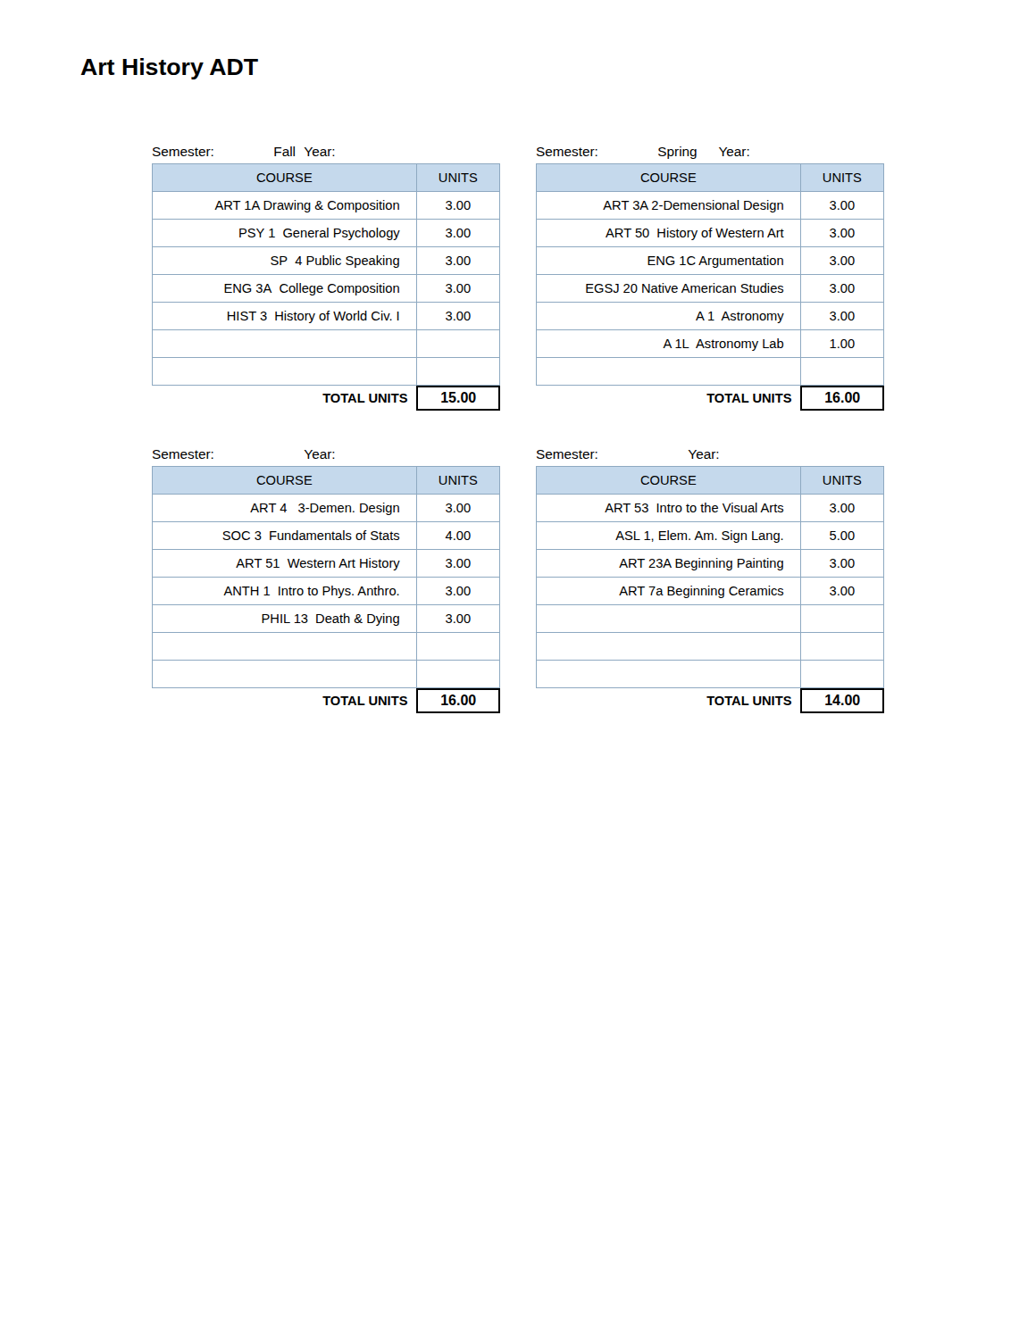Art History ADT
Semester: Fall Year:
| COURSE | UNITS |
| --- | --- |
| ART 1A Drawing & Composition | 3.00 |
| PSY 1 General Psychology | 3.00 |
| SP 4 Public Speaking | 3.00 |
| ENG 3A College Composition | 3.00 |
| HIST 3 History of World Civ. I | 3.00 |
TOTAL UNITS
15.00
Semester: Spring Year:
| COURSE | UNITS |
| --- | --- |
| ART 3A 2-Demensional Design | 3.00 |
| ART 50 History of Western Art | 3.00 |
| ENG 1C Argumentation | 3.00 |
| EGSJ 20 Native American Studies | 3.00 |
| A 1 Astronomy | 3.00 |
| A 1L Astronomy Lab | 1.00 |
TOTAL UNITS
16.00
Semester: Year:
| COURSE | UNITS |
| --- | --- |
| ART 4 3-Demen. Design | 3.00 |
| SOC 3 Fundamentals of Stats | 4.00 |
| ART 51 Western Art History | 3.00 |
| ANTH 1 Intro to Phys. Anthro. | 3.00 |
| PHIL 13 Death & Dying | 3.00 |
TOTAL UNITS
16.00
Semester: Year:
| COURSE | UNITS |
| --- | --- |
| ART 53 Intro to the Visual Arts | 3.00 |
| ASL 1, Elem. Am. Sign Lang. | 5.00 |
| ART 23A Beginning Painting | 3.00 |
| ART 7a Beginning Ceramics | 3.00 |
TOTAL UNITS
14.00